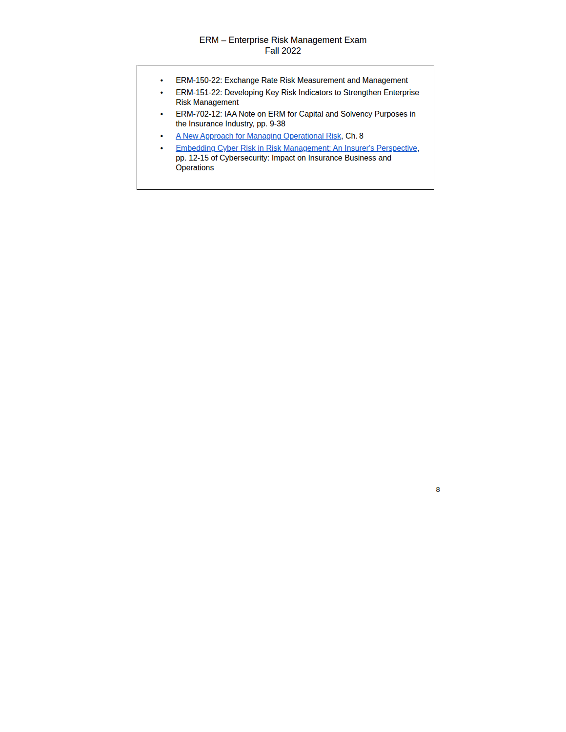ERM – Enterprise Risk Management Exam Fall 2022
ERM-150-22: Exchange Rate Risk Measurement and Management
ERM-151-22: Developing Key Risk Indicators to Strengthen Enterprise Risk Management
ERM-702-12: IAA Note on ERM for Capital and Solvency Purposes in the Insurance Industry, pp. 9-38
A New Approach for Managing Operational Risk, Ch. 8
Embedding Cyber Risk in Risk Management: An Insurer's Perspective, pp. 12-15 of Cybersecurity: Impact on Insurance Business and Operations
8